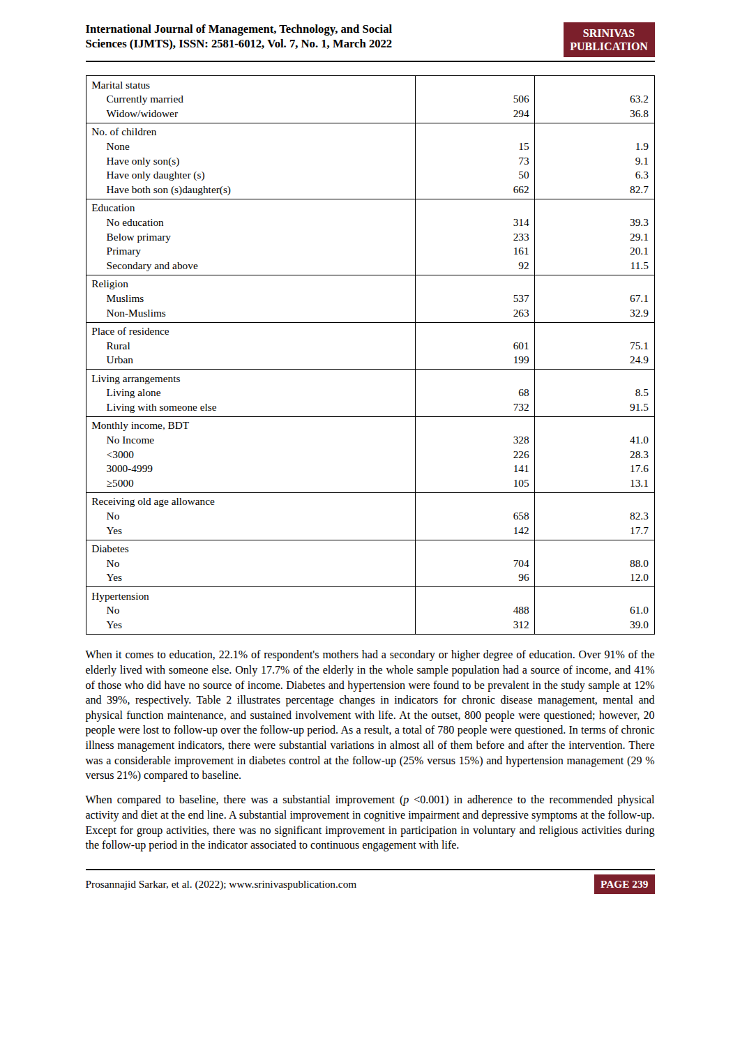International Journal of Management, Technology, and Social
Sciences (IJMTS), ISSN: 2581-6012, Vol. 7, No. 1, March 2022
SRINIVAS
PUBLICATION
| Marital status Currently married Widow/widower | 506 294 | 63.2 36.8 |
| No. of children None Have only son(s) Have only daughter (s) Have both son (s)daughter(s) | 15 73 50 662 | 1.9 9.1 6.3 82.7 |
| Education No education Below primary Primary Secondary and above | 314 233 161 92 | 39.3 29.1 20.1 11.5 |
| Religion Muslims Non-Muslims | 537 263 | 67.1 32.9 |
| Place of residence Rural Urban | 601 199 | 75.1 24.9 |
| Living arrangements Living alone Living with someone else | 68 732 | 8.5 91.5 |
| Monthly income, BDT No Income <3000 3000-4999 ≥5000 | 328 226 141 105 | 41.0 28.3 17.6 13.1 |
| Receiving old age allowance No Yes | 658 142 | 82.3 17.7 |
| Diabetes No Yes | 704 96 | 88.0 12.0 |
| Hypertension No Yes | 488 312 | 61.0 39.0 |
When it comes to education, 22.1% of respondent's mothers had a secondary or higher degree of education. Over 91% of the elderly lived with someone else. Only 17.7% of the elderly in the whole sample population had a source of income, and 41% of those who did have no source of income. Diabetes and hypertension were found to be prevalent in the study sample at 12% and 39%, respectively. Table 2 illustrates percentage changes in indicators for chronic disease management, mental and physical function maintenance, and sustained involvement with life. At the outset, 800 people were questioned; however, 20 people were lost to follow-up over the follow-up period. As a result, a total of 780 people were questioned. In terms of chronic illness management indicators, there were substantial variations in almost all of them before and after the intervention. There was a considerable improvement in diabetes control at the follow-up (25% versus 15%) and hypertension management (29 % versus 21%) compared to baseline.
When compared to baseline, there was a substantial improvement (p <0.001) in adherence to the recommended physical activity and diet at the end line. A substantial improvement in cognitive impairment and depressive symptoms at the follow-up. Except for group activities, there was no significant improvement in participation in voluntary and religious activities during the follow-up period in the indicator associated to continuous engagement with life.
Prosannajid Sarkar, et al. (2022); www.srinivaspublication.com
PAGE 239